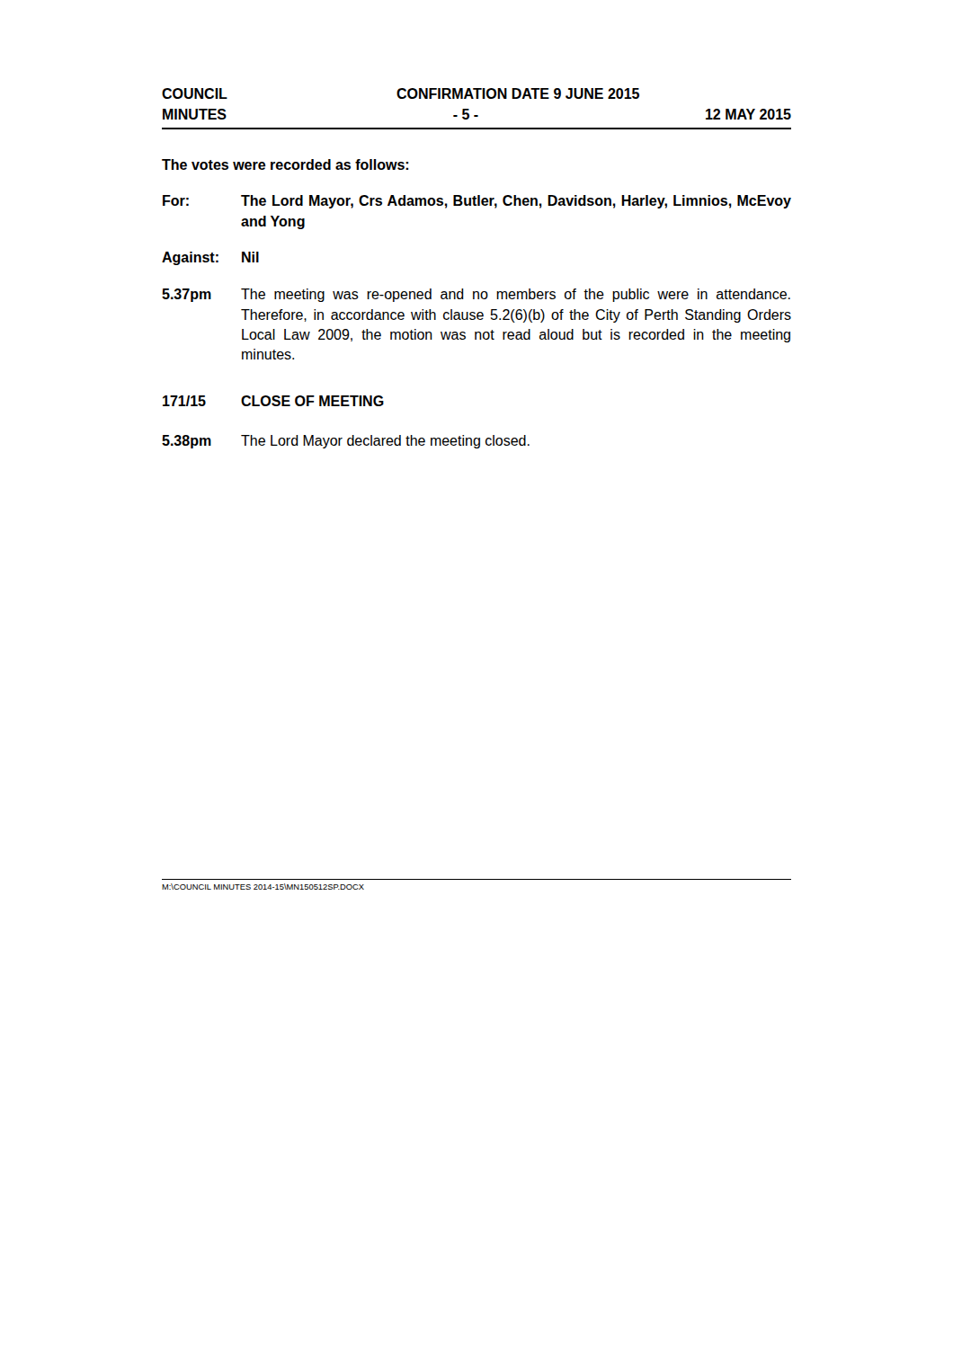COUNCIL CONFIRMATION DATE 9 JUNE 2015
MINUTES - 5 - 12 MAY 2015
The votes were recorded as follows:
For:
The Lord Mayor, Crs Adamos, Butler, Chen, Davidson, Harley, Limnios, McEvoy and Yong
Against:
Nil
5.37pm
The meeting was re-opened and no members of the public were in attendance. Therefore, in accordance with clause 5.2(6)(b) of the City of Perth Standing Orders Local Law 2009, the motion was not read aloud but is recorded in the meeting minutes.
171/15 CLOSE OF MEETING
5.38pm
The Lord Mayor declared the meeting closed.
M:\COUNCIL MINUTES 2014-15\MN150512SP.DOCX